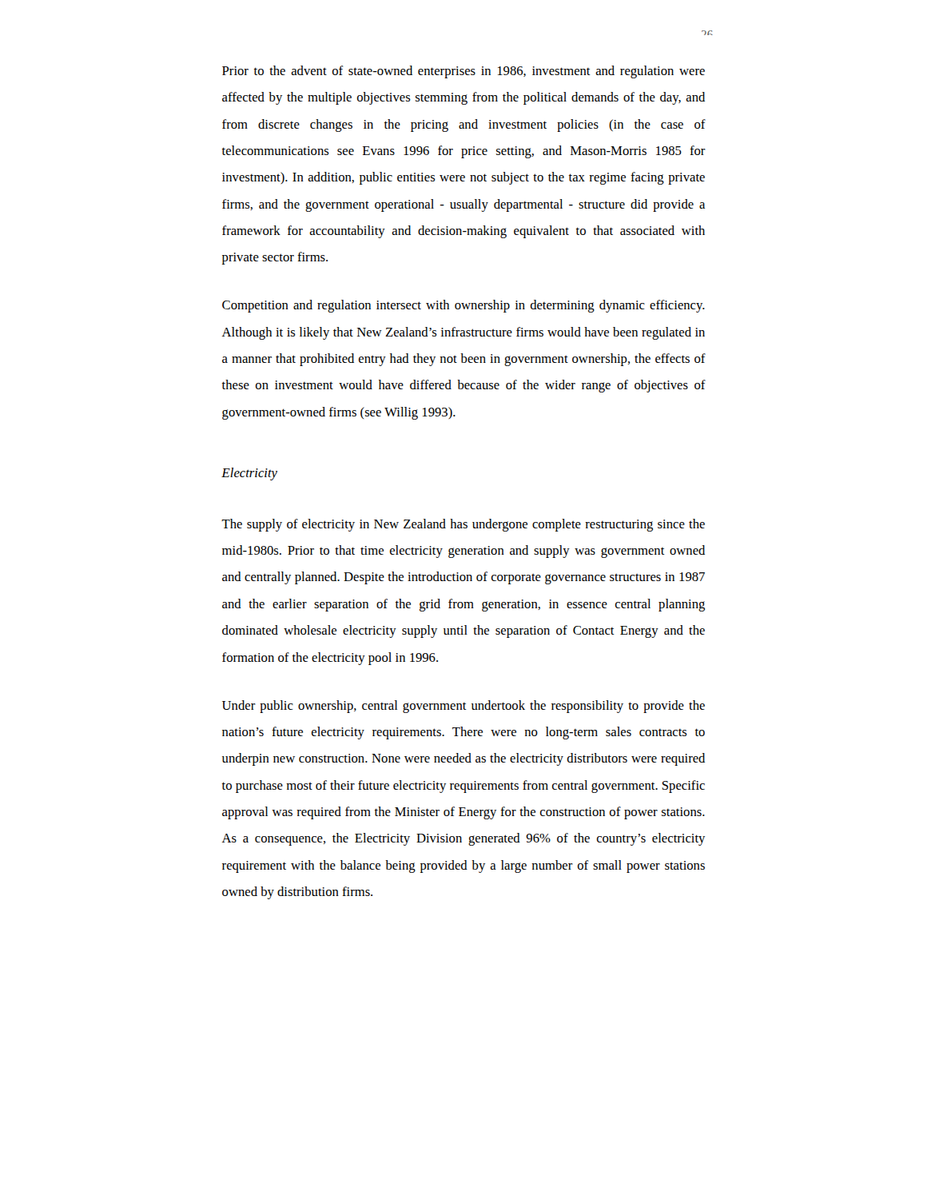26
Prior to the advent of state-owned enterprises in 1986, investment and regulation were affected by the multiple objectives stemming from the political demands of the day, and from discrete changes in the pricing and investment policies (in the case of telecommunications see Evans 1996 for price setting, and Mason-Morris 1985 for investment). In addition, public entities were not subject to the tax regime facing private firms, and the government operational - usually departmental - structure did provide a framework for accountability and decision-making equivalent to that associated with private sector firms.
Competition and regulation intersect with ownership in determining dynamic efficiency. Although it is likely that New Zealand’s infrastructure firms would have been regulated in a manner that prohibited entry had they not been in government ownership, the effects of these on investment would have differed because of the wider range of objectives of government-owned firms (see Willig 1993).
Electricity
The supply of electricity in New Zealand has undergone complete restructuring since the mid-1980s. Prior to that time electricity generation and supply was government owned and centrally planned. Despite the introduction of corporate governance structures in 1987 and the earlier separation of the grid from generation, in essence central planning dominated wholesale electricity supply until the separation of Contact Energy and the formation of the electricity pool in 1996.
Under public ownership, central government undertook the responsibility to provide the nation’s future electricity requirements. There were no long-term sales contracts to underpin new construction. None were needed as the electricity distributors were required to purchase most of their future electricity requirements from central government. Specific approval was required from the Minister of Energy for the construction of power stations. As a consequence, the Electricity Division generated 96% of the country’s electricity requirement with the balance being provided by a large number of small power stations owned by distribution firms.